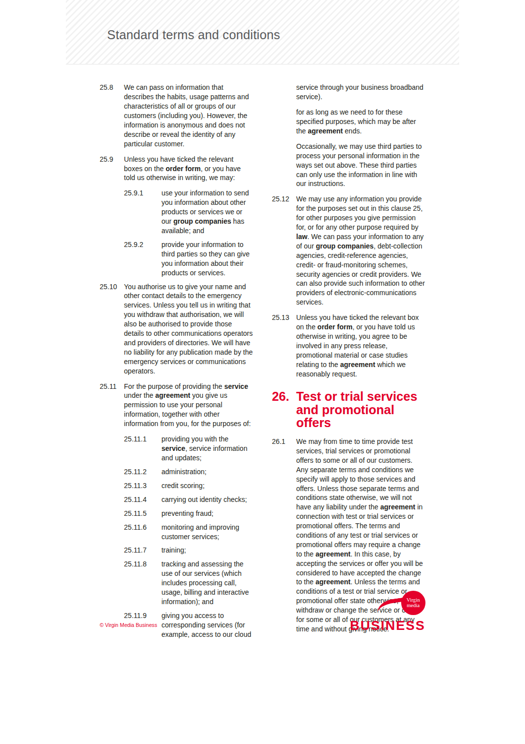Standard terms and conditions
25.8
We can pass on information that describes the habits, usage patterns and characteristics of all or groups of our customers (including you). However, the information is anonymous and does not describe or reveal the identity of any particular customer.
25.9
Unless you have ticked the relevant boxes on the order form, or you have told us otherwise in writing, we may:
25.9.1
use your information to send you information about other products or services we or our group companies has available; and
25.9.2
provide your information to third parties so they can give you information about their products or services.
25.10
You authorise us to give your name and other contact details to the emergency services. Unless you tell us in writing that you withdraw that authorisation, we will also be authorised to provide those details to other communications operators and providers of directories. We will have no liability for any publication made by the emergency services or communications operators.
25.11
For the purpose of providing the service under the agreement you give us permission to use your personal information, together with other information from you, for the purposes of:
25.11.1
providing you with the service, service information and updates;
25.11.2
administration;
25.11.3
credit scoring;
25.11.4
carrying out identity checks;
25.11.5
preventing fraud;
25.11.6
monitoring and improving customer services;
25.11.7
training;
25.11.8
tracking and assessing the use of our services (which includes processing call, usage, billing and interactive information); and
25.11.9
giving you access to corresponding services (for example, access to our cloud
service through your business broadband service).
for as long as we need to for these specified purposes, which may be after the agreement ends.
Occasionally, we may use third parties to process your personal information in the ways set out above. These third parties can only use the information in line with our instructions.
25.12
We may use any information you provide for the purposes set out in this clause 25, for other purposes you give permission for, or for any other purpose required by law. We can pass your information to any of our group companies, debt-collection agencies, credit-reference agencies, credit- or fraud-monitoring schemes, security agencies or credit providers. We can also provide such information to other providers of electronic-communications services.
25.13
Unless you have ticked the relevant box on the order form, or you have told us otherwise in writing, you agree to be involved in any press release, promotional material or case studies relating to the agreement which we reasonably request.
26.
Test or trial services and promotional offers
26.1
We may from time to time provide test services, trial services or promotional offers to some or all of our customers. Any separate terms and conditions we specify will apply to those services and offers. Unless those separate terms and conditions state otherwise, we will not have any liability under the agreement in connection with test or trial services or promotional offers. The terms and conditions of any test or trial services or promotional offers may require a change to the agreement. In this case, by accepting the services or offer you will be considered to have accepted the change to the agreement. Unless the terms and conditions of a test or trial service or promotional offer state otherwise, we may withdraw or change the service or offer for some or all of our customers at any time and without giving notice.
© Virgin Media Business
Virgin
media
BUSINESS